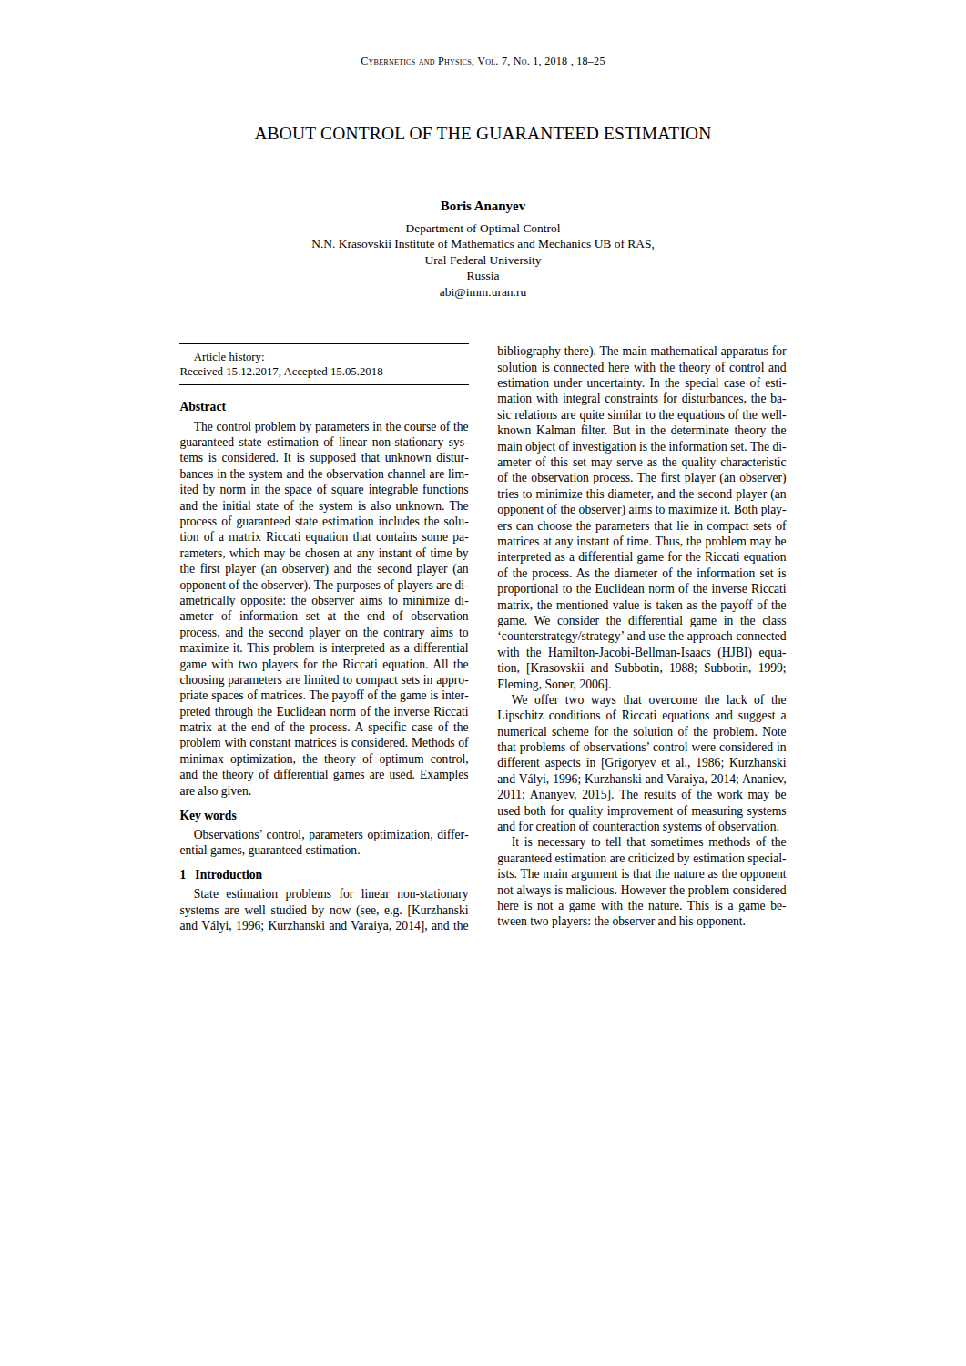Cybernetics and Physics, Vol. 7, No. 1, 2018 , 18–25
ABOUT CONTROL OF THE GUARANTEED ESTIMATION
Boris Ananyev
Department of Optimal Control
N.N. Krasovskii Institute of Mathematics and Mechanics UB of RAS,
Ural Federal University
Russia
abi@imm.uran.ru
Article history:
Received 15.12.2017, Accepted 15.05.2018
Abstract
The control problem by parameters in the course of the guaranteed state estimation of linear non-stationary systems is considered. It is supposed that unknown disturbances in the system and the observation channel are limited by norm in the space of square integrable functions and the initial state of the system is also unknown. The process of guaranteed state estimation includes the solution of a matrix Riccati equation that contains some parameters, which may be chosen at any instant of time by the first player (an observer) and the second player (an opponent of the observer). The purposes of players are diametrically opposite: the observer aims to minimize diameter of information set at the end of observation process, and the second player on the contrary aims to maximize it. This problem is interpreted as a differential game with two players for the Riccati equation. All the choosing parameters are limited to compact sets in appropriate spaces of matrices. The payoff of the game is interpreted through the Euclidean norm of the inverse Riccati matrix at the end of the process. A specific case of the problem with constant matrices is considered. Methods of minimax optimization, the theory of optimum control, and the theory of differential games are used. Examples are also given.
Key words
Observations’ control, parameters optimization, differential games, guaranteed estimation.
1 Introduction
State estimation problems for linear non-stationary systems are well studied by now (see, e.g. [Kurzhanski and Vályi, 1996; Kurzhanski and Varaiya, 2014], and the bibliography there). The main mathematical apparatus for solution is connected here with the theory of control and estimation under uncertainty. In the special case of estimation with integral constraints for disturbances, the basic relations are quite similar to the equations of the well-known Kalman filter. But in the determinate theory the main object of investigation is the information set. The diameter of this set may serve as the quality characteristic of the observation process. The first player (an observer) tries to minimize this diameter, and the second player (an opponent of the observer) aims to maximize it. Both players can choose the parameters that lie in compact sets of matrices at any instant of time. Thus, the problem may be interpreted as a differential game for the Riccati equation of the process. As the diameter of the information set is proportional to the Euclidean norm of the inverse Riccati matrix, the mentioned value is taken as the payoff of the game. We consider the differential game in the class ‘counterstrategy/strategy’ and use the approach connected with the Hamilton-Jacobi-Bellman-Isaacs (HJBI) equation, [Krasovskii and Subbotin, 1988; Subbotin, 1999; Fleming, Soner, 2006].
We offer two ways that overcome the lack of the Lipschitz conditions of Riccati equations and suggest a numerical scheme for the solution of the problem. Note that problems of observations’ control were considered in different aspects in [Grigoryev et al., 1986; Kurzhanski and Vályi, 1996; Kurzhanski and Varaiya, 2014; Ananiev, 2011; Ananyev, 2015]. The results of the work may be used both for quality improvement of measuring systems and for creation of counteraction systems of observation.
It is necessary to tell that sometimes methods of the guaranteed estimation are criticized by estimation specialists. The main argument is that the nature as the opponent not always is malicious. However the problem considered here is not a game with the nature. This is a game between two players: the observer and his opponent.